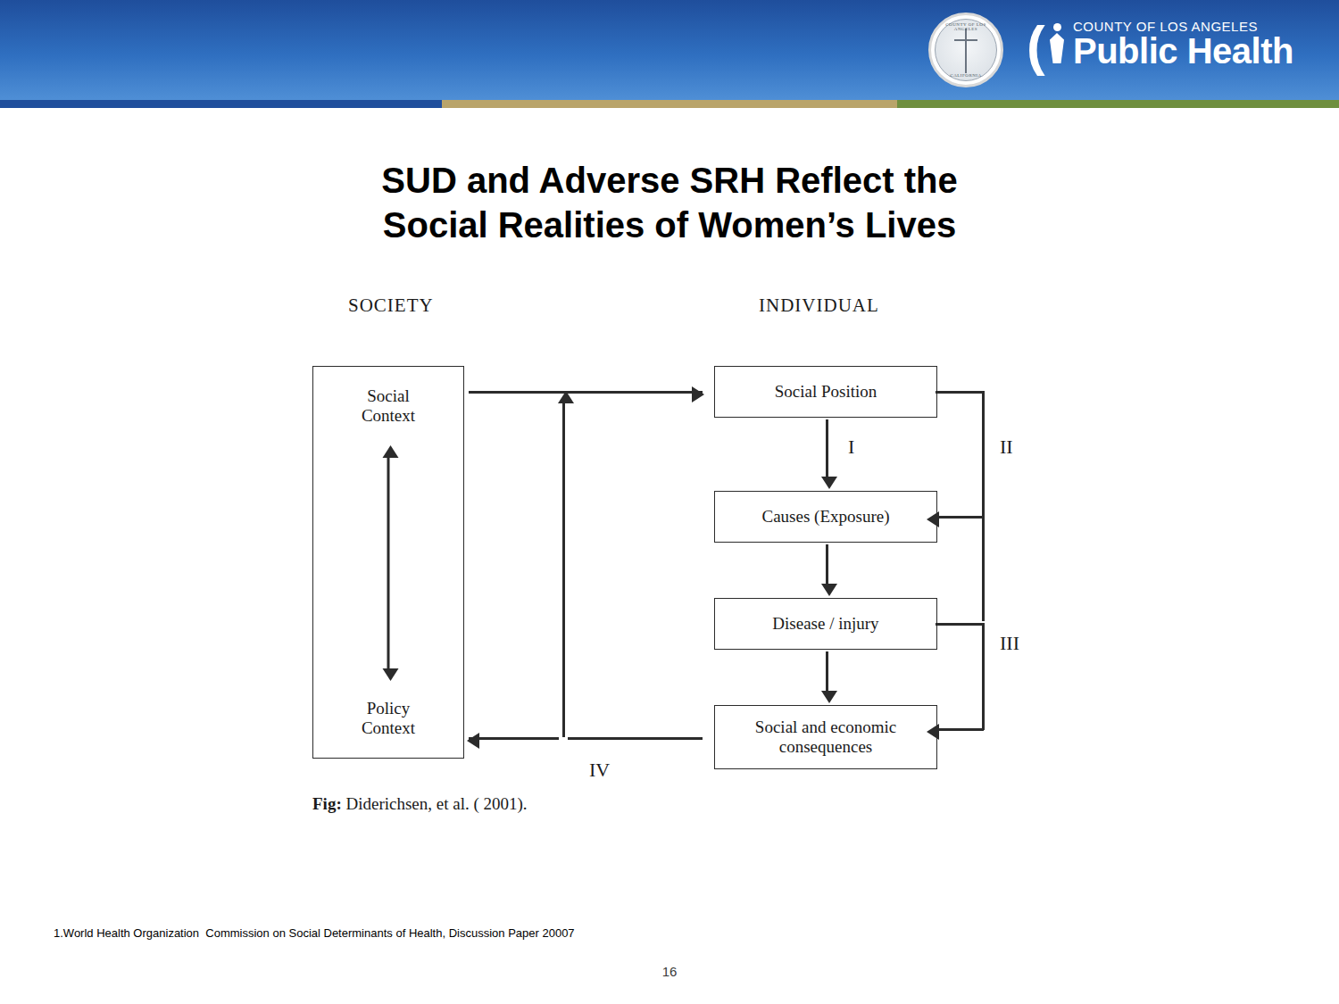COUNTY OF LOS ANGELES
CALIFORNIA
(
County of Los Angeles
Public Health
SUD and Adverse SRH Reflect the
Social Realities of Women’s Lives
SOCIETY
INDIVIDUAL
Social
Context
Policy
Context
Social Position
Causes (Exposure)
Disease / injury
Social and economic
consequences
I
II
III
IV
Fig: Diderichsen, et al. ( 2001).
1.World Health Organization Commission on Social Determinants of Health, Discussion Paper 20007
16